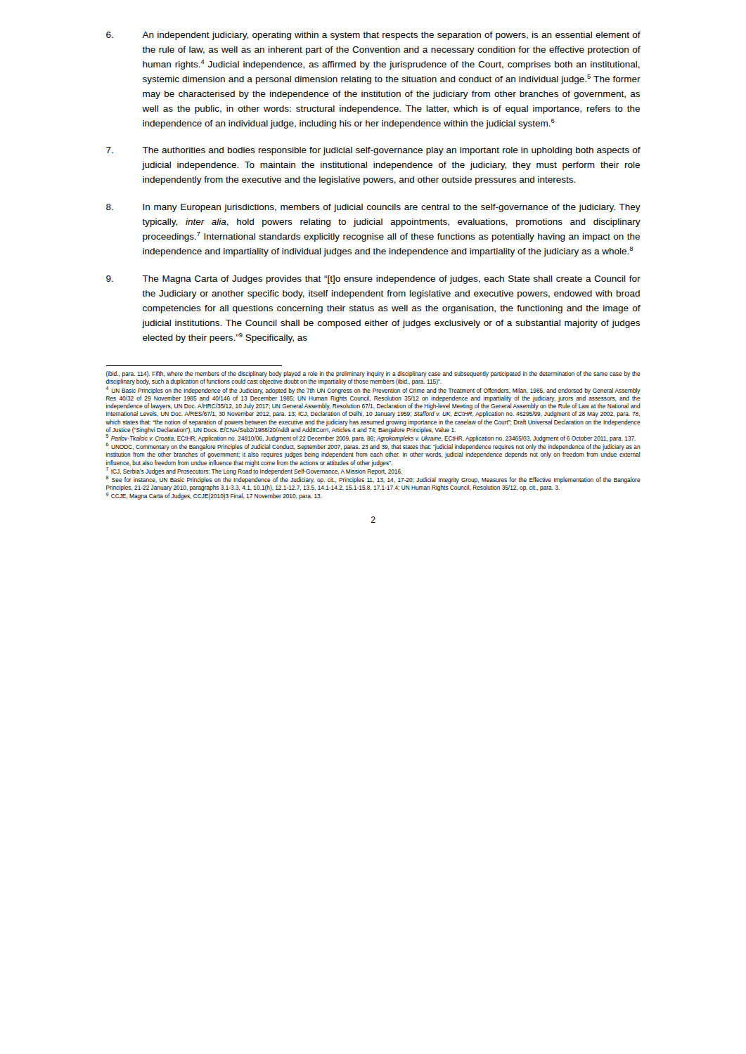An independent judiciary, operating within a system that respects the separation of powers, is an essential element of the rule of law, as well as an inherent part of the Convention and a necessary condition for the effective protection of human rights.4 Judicial independence, as affirmed by the jurisprudence of the Court, comprises both an institutional, systemic dimension and a personal dimension relating to the situation and conduct of an individual judge.5 The former may be characterised by the independence of the institution of the judiciary from other branches of government, as well as the public, in other words: structural independence. The latter, which is of equal importance, refers to the independence of an individual judge, including his or her independence within the judicial system.6
The authorities and bodies responsible for judicial self-governance play an important role in upholding both aspects of judicial independence. To maintain the institutional independence of the judiciary, they must perform their role independently from the executive and the legislative powers, and other outside pressures and interests.
In many European jurisdictions, members of judicial councils are central to the self-governance of the judiciary. They typically, inter alia, hold powers relating to judicial appointments, evaluations, promotions and disciplinary proceedings.7 International standards explicitly recognise all of these functions as potentially having an impact on the independence and impartiality of individual judges and the independence and impartiality of the judiciary as a whole.8
The Magna Carta of Judges provides that “[t]o ensure independence of judges, each State shall create a Council for the Judiciary or another specific body, itself independent from legislative and executive powers, endowed with broad competencies for all questions concerning their status as well as the organisation, the functioning and the image of judicial institutions. The Council shall be composed either of judges exclusively or of a substantial majority of judges elected by their peers.”9 Specifically, as
(ibid., para. 114). Fifth, where the members of the disciplinary body played a role in the preliminary inquiry in a disciplinary case and subsequently participated in the determination of the same case by the disciplinary body, such a duplication of functions could cast objective doubt on the impartiality of those members (ibid., para. 115)”.
4 UN Basic Principles on the Independence of the Judiciary, adopted by the 7th UN Congress on the Prevention of Crime and the Treatment of Offenders, Milan, 1985, and endorsed by General Assembly Res 40/32 of 29 November 1985 and 40/146 of 13 December 1985; UN Human Rights Council, Resolution 35/12 on independence and impartiality of the judiciary, jurors and assessors, and the independence of lawyers, UN Doc. A/HRC/35/12, 10 July 2017; UN General Assembly, Resolution 67/1, Declaration of the High-level Meeting of the General Assembly on the Rule of Law at the National and International Levels, UN Doc. A/RES/67/1, 30 November 2012, para. 13; ICJ, Declaration of Delhi, 10 January 1959; Stafford v. UK, ECtHR, Application no. 46295/99, Judgment of 28 May 2002, para. 78, which states that: “the notion of separation of powers between the executive and the judiciary has assumed growing importance in the caselaw of the Court”; Draft Universal Declaration on the Independence of Justice (“Singhvi Declaration”), UN Docs. E/CNA/Sub2/1988/20/AddI and AddIICorrI, Articles 4 and 74; Bangalore Principles, Value 1.
5 Parlov-Tkalcic v. Croatia, ECtHR, Application no. 24810/06, Judgment of 22 December 2009, para. 86; Agrokompleks v. Ukraine, ECtHR, Application no. 23465/03, Judgment of 6 October 2011, para. 137.
6 UNODC, Commentary on the Bangalore Principles of Judicial Conduct, September 2007, paras. 23 and 39, that states that: “judicial independence requires not only the independence of the judiciary as an institution from the other branches of government; it also requires judges being independent from each other. In other words, judicial independence depends not only on freedom from undue external influence, but also freedom from undue influence that might come from the actions or attitudes of other judges”.
7 ICJ, Serbia’s Judges and Prosecutors: The Long Road to Independent Self-Governance, A Mission Report, 2016.
8 See for instance, UN Basic Principles on the Independence of the Judiciary, op. cit., Principles 11, 13, 14, 17-20; Judicial Integrity Group, Measures for the Effective Implementation of the Bangalore Principles, 21-22 January 2010, paragraphs 3.1-3.3, 4.1, 10.1(h), 12.1-12.7, 13.5, 14.1-14.2, 15.1-15.8, 17.1-17.4; UN Human Rights Council, Resolution 35/12, op. cit., para. 3.
9 CCJE, Magna Carta of Judges, CCJE(2010)3 Final, 17 November 2010, para. 13.
2